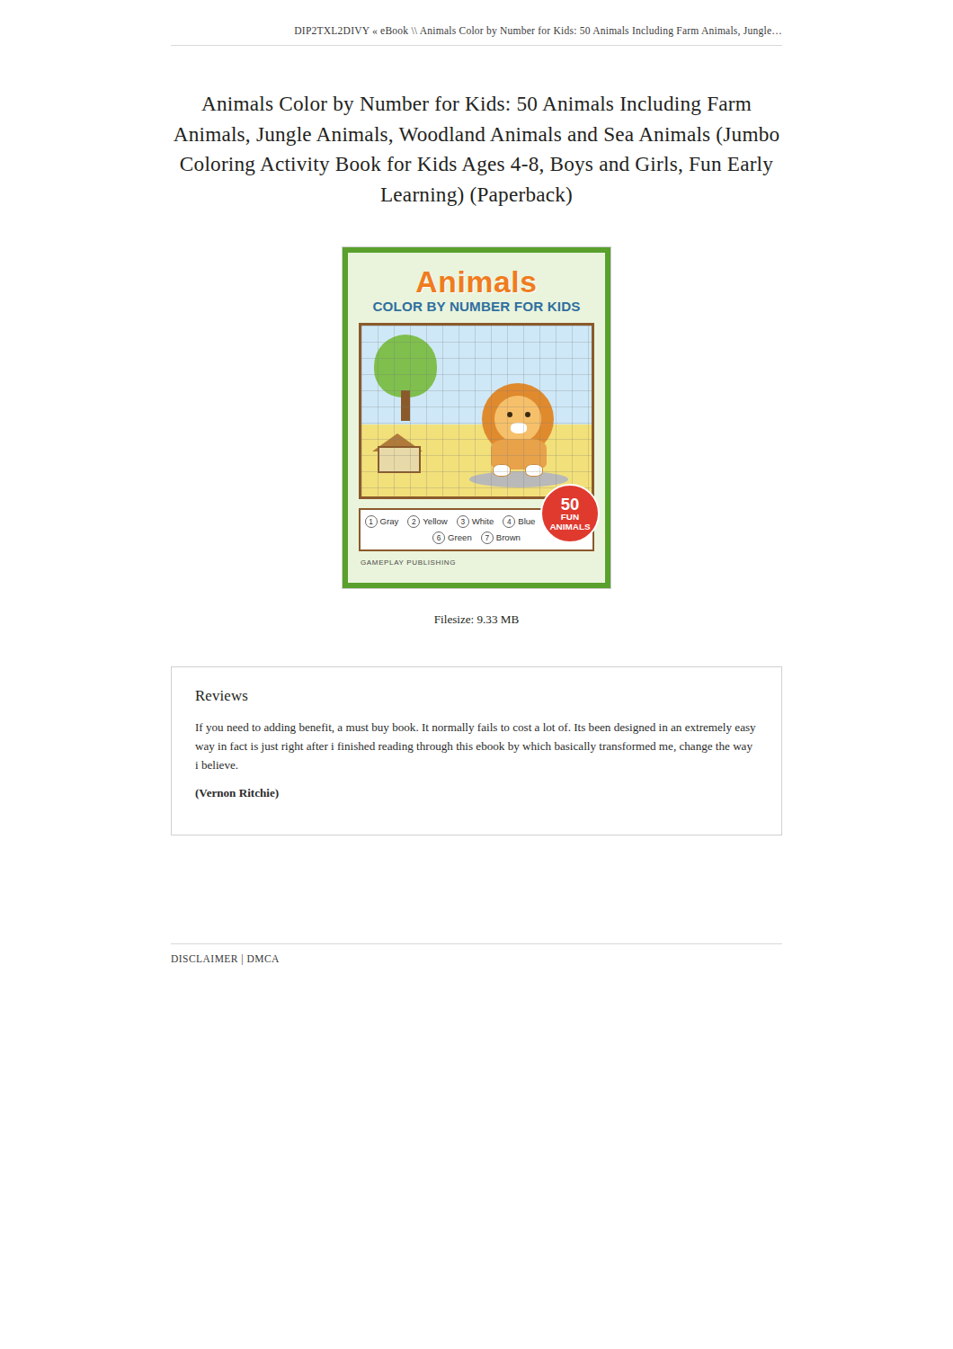DIP2TXL2DIVY « eBook \\ Animals Color by Number for Kids: 50 Animals Including Farm Animals, Jungle…
Animals Color by Number for Kids: 50 Animals Including Farm Animals, Jungle Animals, Woodland Animals and Sea Animals (Jumbo Coloring Activity Book for Kids Ages 4-8, Boys and Girls, Fun Early Learning) (Paperback)
Animals
COLOR BY NUMBER FOR KIDS
1 Gray 2 Yellow 3 White 4 Blue 5 Orange 6 Green 7 Brown
50 FUN
ANIMALS
GAMEPLAY PUBLISHING
Filesize: 9.33 MB
Reviews
If you need to adding benefit, a must buy book. It normally fails to cost a lot of. Its been designed in an extremely easy way in fact is just right after i finished reading through this ebook by which basically transformed me, change the way i believe.
(Vernon Ritchie)
DISCLAIMER | DMCA